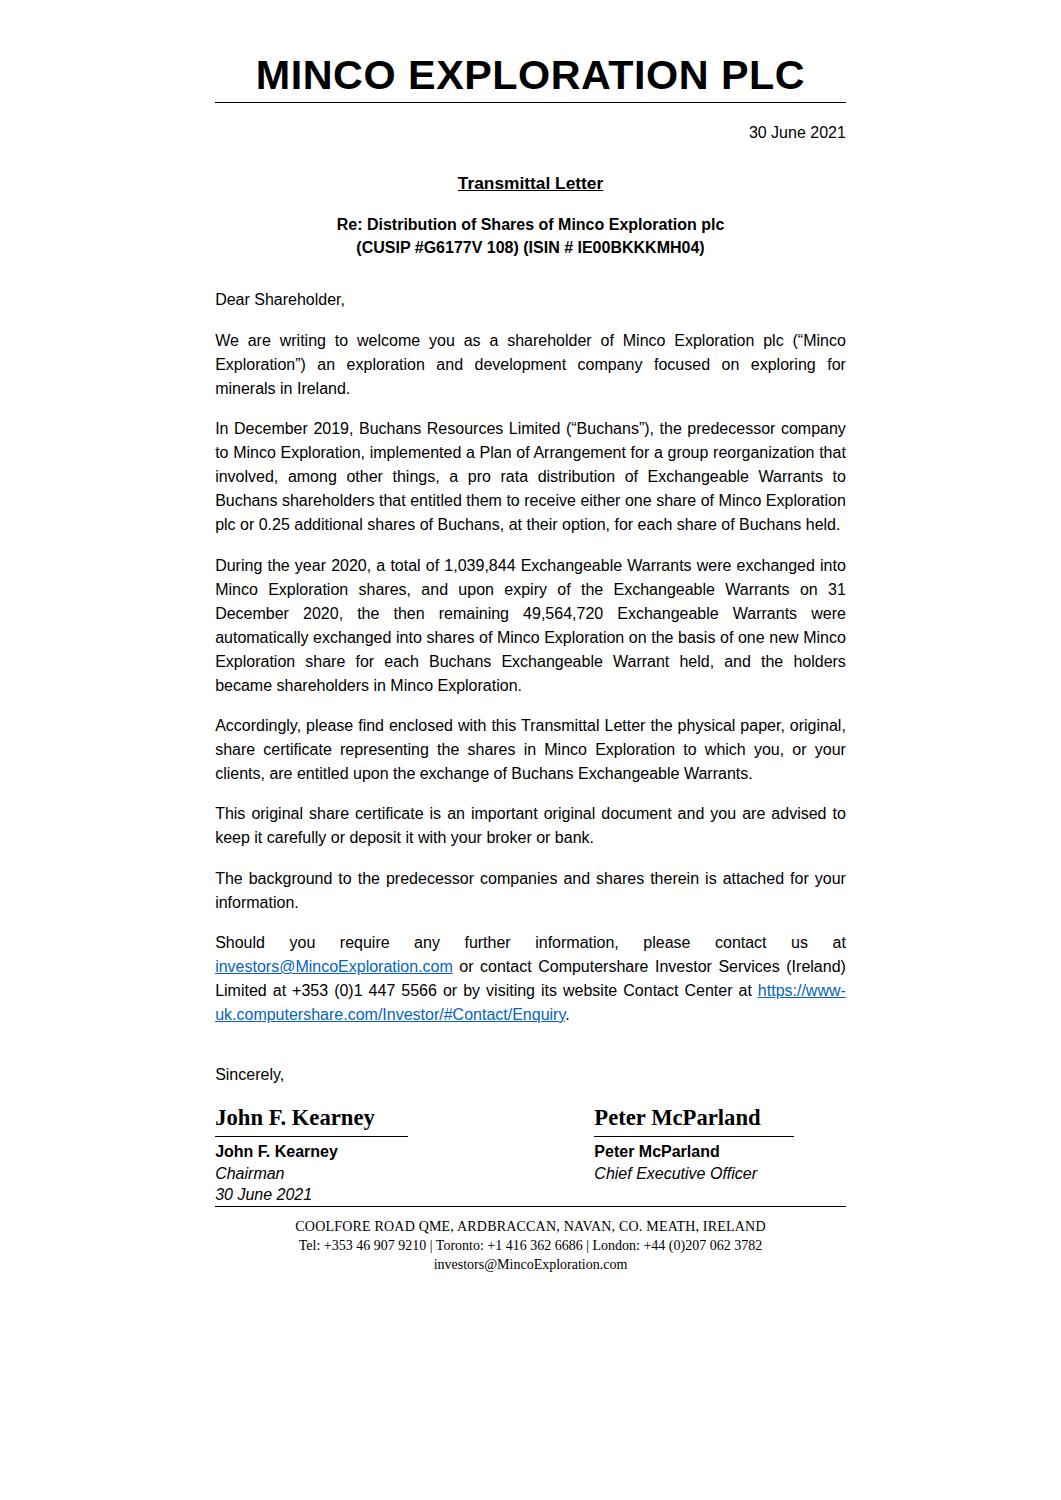MINCO EXPLORATION PLC
30 June 2021
Transmittal Letter
Re: Distribution of Shares of Minco Exploration plc (CUSIP #G6177V 108) (ISIN # IE00BKKKMH04)
Dear Shareholder,
We are writing to welcome you as a shareholder of Minco Exploration plc (“Minco Exploration”) an exploration and development company focused on exploring for minerals in Ireland.
In December 2019, Buchans Resources Limited (“Buchans”), the predecessor company to Minco Exploration, implemented a Plan of Arrangement for a group reorganization that involved, among other things, a pro rata distribution of Exchangeable Warrants to Buchans shareholders that entitled them to receive either one share of Minco Exploration plc or 0.25 additional shares of Buchans, at their option, for each share of Buchans held.
During the year 2020, a total of 1,039,844 Exchangeable Warrants were exchanged into Minco Exploration shares, and upon expiry of the Exchangeable Warrants on 31 December 2020, the then remaining 49,564,720 Exchangeable Warrants were automatically exchanged into shares of Minco Exploration on the basis of one new Minco Exploration share for each Buchans Exchangeable Warrant held, and the holders became shareholders in Minco Exploration.
Accordingly, please find enclosed with this Transmittal Letter the physical paper, original, share certificate representing the shares in Minco Exploration to which you, or your clients, are entitled upon the exchange of Buchans Exchangeable Warrants.
This original share certificate is an important original document and you are advised to keep it carefully or deposit it with your broker or bank.
The background to the predecessor companies and shares therein is attached for your information.
Should you require any further information, please contact us at investors@MincoExploration.com or contact Computershare Investor Services (Ireland) Limited at +353 (0)1 447 5566 or by visiting its website Contact Center at https://www-uk.computershare.com/Investor/#Contact/Enquiry.
Sincerely,
John F. Kearney
John F. Kearney
Chairman
30 June 2021
Peter McParland
Peter McParland
Chief Executive Officer
COOLFORE ROAD QME, ARDBRACCAN, NAVAN, CO. MEATH, IRELAND
Tel: +353 46 907 9210 | Toronto: +1 416 362 6686 | London: +44 (0)207 062 3782
investors@MincoExploration.com